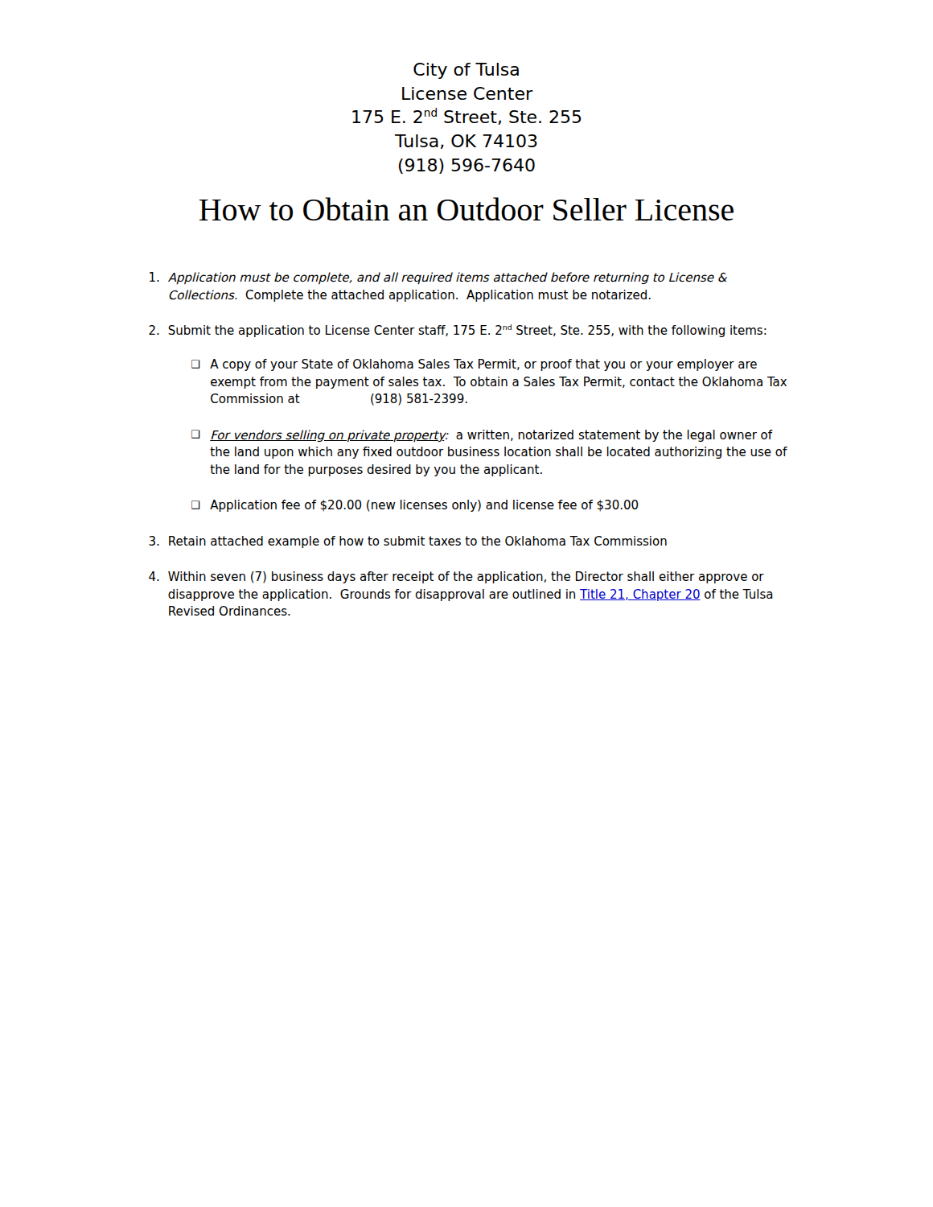City of Tulsa
License Center
175 E. 2nd Street, Ste. 255
Tulsa, OK 74103
(918) 596-7640
How to Obtain an Outdoor Seller License
Application must be complete, and all required items attached before returning to License & Collections. Complete the attached application. Application must be notarized.
Submit the application to License Center staff, 175 E. 2nd Street, Ste. 255, with the following items:
A copy of your State of Oklahoma Sales Tax Permit, or proof that you or your employer are exempt from the payment of sales tax. To obtain a Sales Tax Permit, contact the Oklahoma Tax Commission at (918) 581-2399.
For vendors selling on private property: a written, notarized statement by the legal owner of the land upon which any fixed outdoor business location shall be located authorizing the use of the land for the purposes desired by you the applicant.
Application fee of $20.00 (new licenses only) and license fee of $30.00
Retain attached example of how to submit taxes to the Oklahoma Tax Commission
Within seven (7) business days after receipt of the application, the Director shall either approve or disapprove the application. Grounds for disapproval are outlined in Title 21, Chapter 20 of the Tulsa Revised Ordinances.